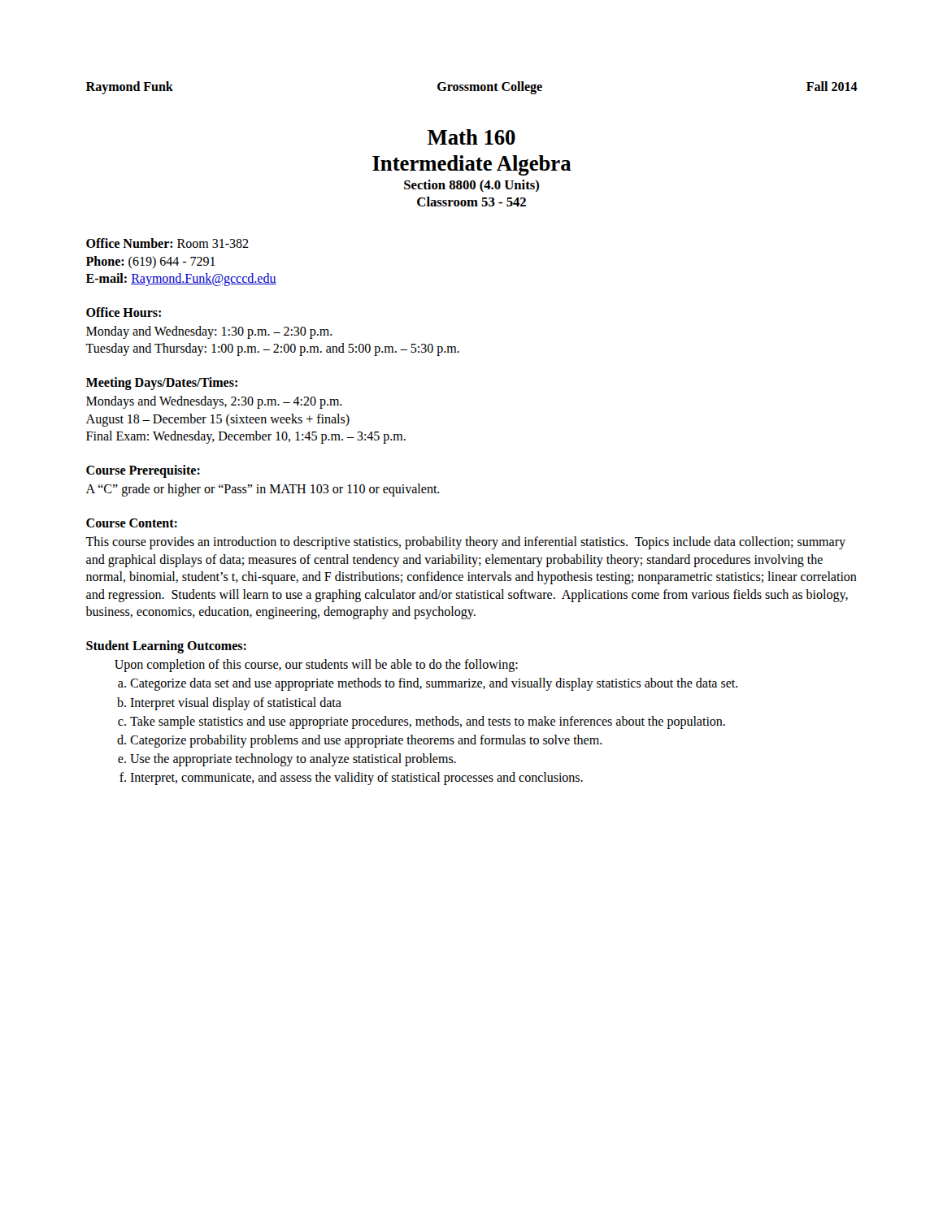Raymond Funk Grossmont College Fall 2014
Math 160 Intermediate Algebra
Section 8800 (4.0 Units)
Classroom 53 - 542
Office Number:
Room 31-382
Phone:
(619) 644 - 7291
E-mail:
Raymond.Funk@gcccd.edu
Office Hours:
Monday and Wednesday: 1:30 p.m. – 2:30 p.m.
Tuesday and Thursday: 1:00 p.m. – 2:00 p.m. and 5:00 p.m. – 5:30 p.m.
Meeting Days/Dates/Times:
Mondays and Wednesdays, 2:30 p.m. – 4:20 p.m.
August 18 – December 15 (sixteen weeks + finals)
Final Exam: Wednesday, December 10, 1:45 p.m. – 3:45 p.m.
Course Prerequisite:
A “C” grade or higher or “Pass” in MATH 103 or 110 or equivalent.
Course Content:
This course provides an introduction to descriptive statistics, probability theory and inferential statistics. Topics include data collection; summary and graphical displays of data; measures of central tendency and variability; elementary probability theory; standard procedures involving the normal, binomial, student’s t, chi-square, and F distributions; confidence intervals and hypothesis testing; nonparametric statistics; linear correlation and regression. Students will learn to use a graphing calculator and/or statistical software. Applications come from various fields such as biology, business, economics, education, engineering, demography and psychology.
Student Learning Outcomes:
Upon completion of this course, our students will be able to do the following:
Categorize data set and use appropriate methods to find, summarize, and visually display statistics about the data set.
Interpret visual display of statistical data
Take sample statistics and use appropriate procedures, methods, and tests to make inferences about the population.
Categorize probability problems and use appropriate theorems and formulas to solve them.
Use the appropriate technology to analyze statistical problems.
Interpret, communicate, and assess the validity of statistical processes and conclusions.